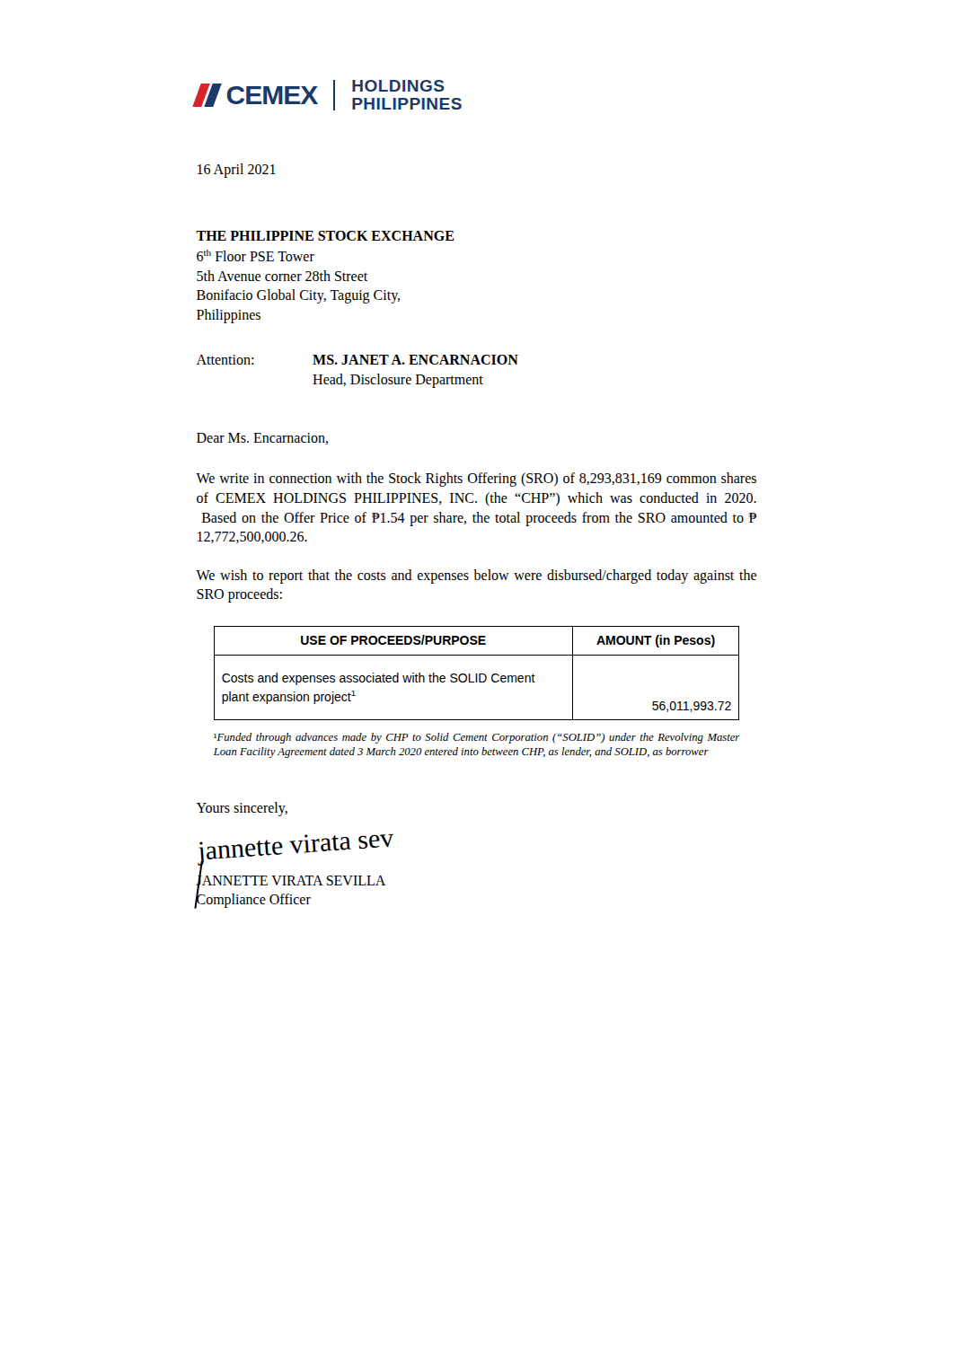CEMEX
HOLDINGS
PHILIPPINES
16 April 2021
THE PHILIPPINE STOCK EXCHANGE
6th Floor PSE Tower
5th Avenue corner 28th Street
Bonifacio Global City, Taguig City,
Philippines
Attention:
MS. JANET A. ENCARNACION
Head, Disclosure Department
Dear Ms. Encarnacion,
We write in connection with the Stock Rights Offering (SRO) of 8,293,831,169 common shares of CEMEX HOLDINGS PHILIPPINES, INC. (the “CHP”) which was conducted in 2020. Based on the Offer Price of ₱1.54 per share, the total proceeds from the SRO amounted to ₱ 12,772,500,000.26.
We wish to report that the costs and expenses below were disbursed/charged today against the SRO proceeds:
| USE OF PROCEEDS/PURPOSE | AMOUNT (in Pesos) |
| --- | --- |
| Costs and expenses associated with the SOLID Cement plant expansion project 1 | 56,011,993.72 |
¹ Funded through advances made by CHP to Solid Cement Corporation (“SOLID”) under the Revolving Master Loan Facility Agreement dated 3 March 2020 entered into between CHP, as lender, and SOLID, as borrower
Yours sincerely,
jannette virata sev
JANNETTE VIRATA SEVILLA
Compliance Officer